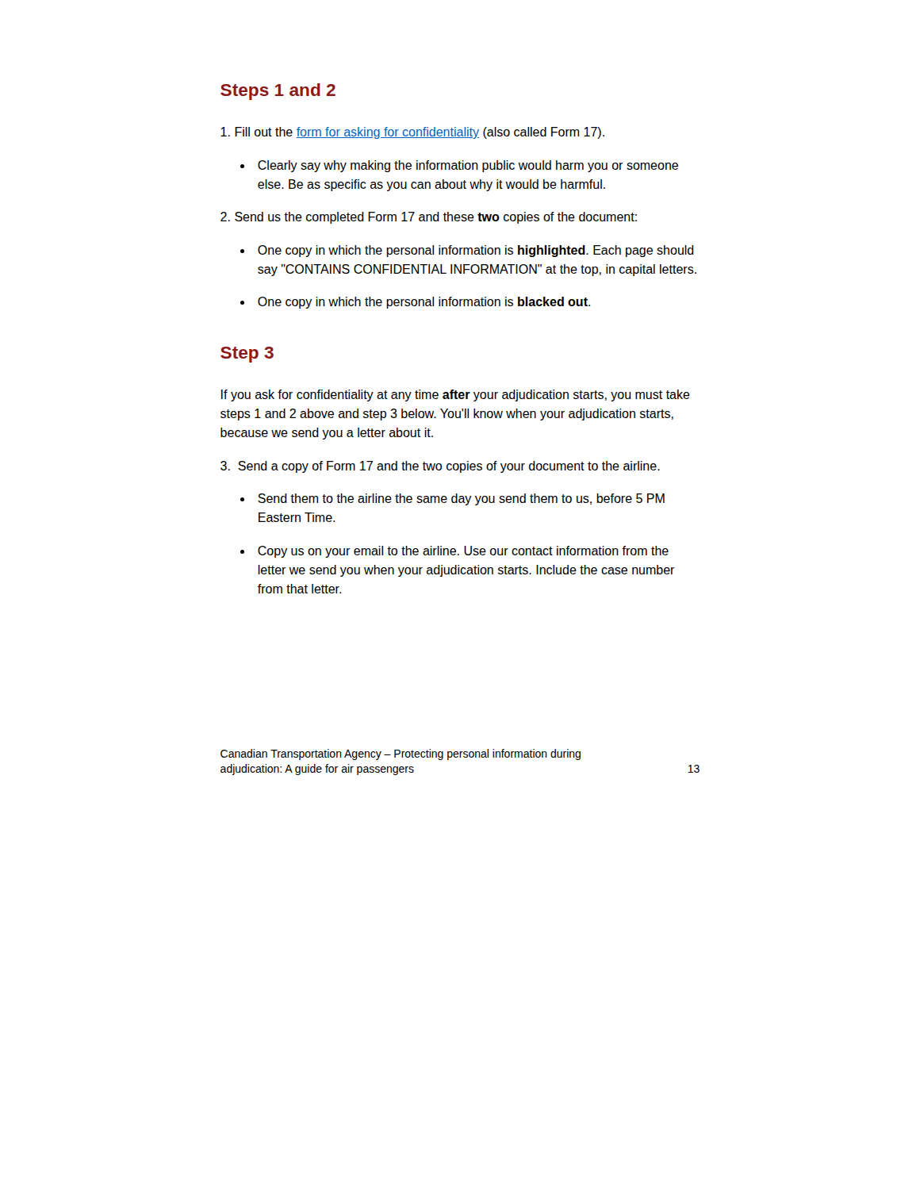Steps 1 and 2
1. Fill out the form for asking for confidentiality (also called Form 17).
Clearly say why making the information public would harm you or someone else. Be as specific as you can about why it would be harmful.
2. Send us the completed Form 17 and these two copies of the document:
One copy in which the personal information is highlighted. Each page should say "CONTAINS CONFIDENTIAL INFORMATION" at the top, in capital letters.
One copy in which the personal information is blacked out.
Step 3
If you ask for confidentiality at any time after your adjudication starts, you must take steps 1 and 2 above and step 3 below. You'll know when your adjudication starts, because we send you a letter about it.
3. Send a copy of Form 17 and the two copies of your document to the airline.
Send them to the airline the same day you send them to us, before 5 PM Eastern Time.
Copy us on your email to the airline. Use our contact information from the letter we send you when your adjudication starts. Include the case number from that letter.
Canadian Transportation Agency – Protecting personal information during adjudication: A guide for air passengers
13